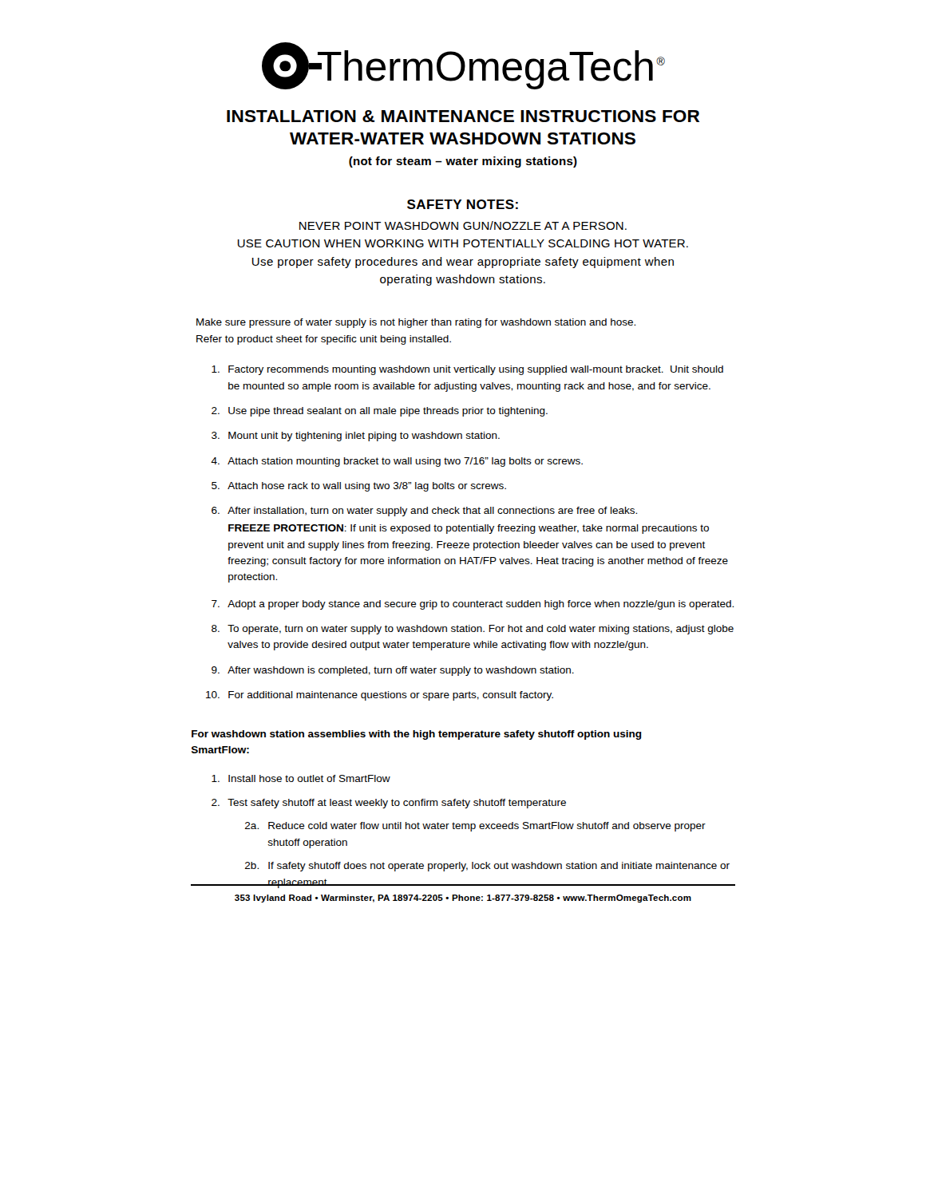ThermOmegaTech®
INSTALLATION & MAINTENANCE INSTRUCTIONS FOR
WATER-WATER WASHDOWN STATIONS
(not for steam – water mixing stations)
SAFETY NOTES:
NEVER POINT WASHDOWN GUN/NOZZLE AT A PERSON.
USE CAUTION WHEN WORKING WITH POTENTIALLY SCALDING HOT WATER.
Use proper safety procedures and wear appropriate safety equipment when
operating washdown stations.
Make sure pressure of water supply is not higher than rating for washdown station and hose.
Refer to product sheet for specific unit being installed.
Factory recommends mounting washdown unit vertically using supplied wall-mount bracket. Unit should be mounted so ample room is available for adjusting valves, mounting rack and hose, and for service.
Use pipe thread sealant on all male pipe threads prior to tightening.
Mount unit by tightening inlet piping to washdown station.
Attach station mounting bracket to wall using two 7/16” lag bolts or screws.
Attach hose rack to wall using two 3/8” lag bolts or screws.
After installation, turn on water supply and check that all connections are free of leaks.
FREEZE PROTECTION: If unit is exposed to potentially freezing weather, take normal precautions to prevent unit and supply lines from freezing. Freeze protection bleeder valves can be used to prevent freezing; consult factory for more information on HAT/FP valves. Heat tracing is another method of freeze protection.
Adopt a proper body stance and secure grip to counteract sudden high force when nozzle/gun is operated.
To operate, turn on water supply to washdown station. For hot and cold water mixing stations, adjust globe valves to provide desired output water temperature while activating flow with nozzle/gun.
After washdown is completed, turn off water supply to washdown station.
For additional maintenance questions or spare parts, consult factory.
For washdown station assemblies with the high temperature safety shutoff option using
SmartFlow:
Install hose to outlet of SmartFlow
Test safety shutoff at least weekly to confirm safety shutoff temperature
2a. Reduce cold water flow until hot water temp exceeds SmartFlow shutoff and observe proper shutoff operation
2b. If safety shutoff does not operate properly, lock out washdown station and initiate maintenance or replacement.
353 Ivyland Road • Warminster, PA 18974-2205 • Phone: 1-877-379-8258 • www.ThermOmegaTech.com